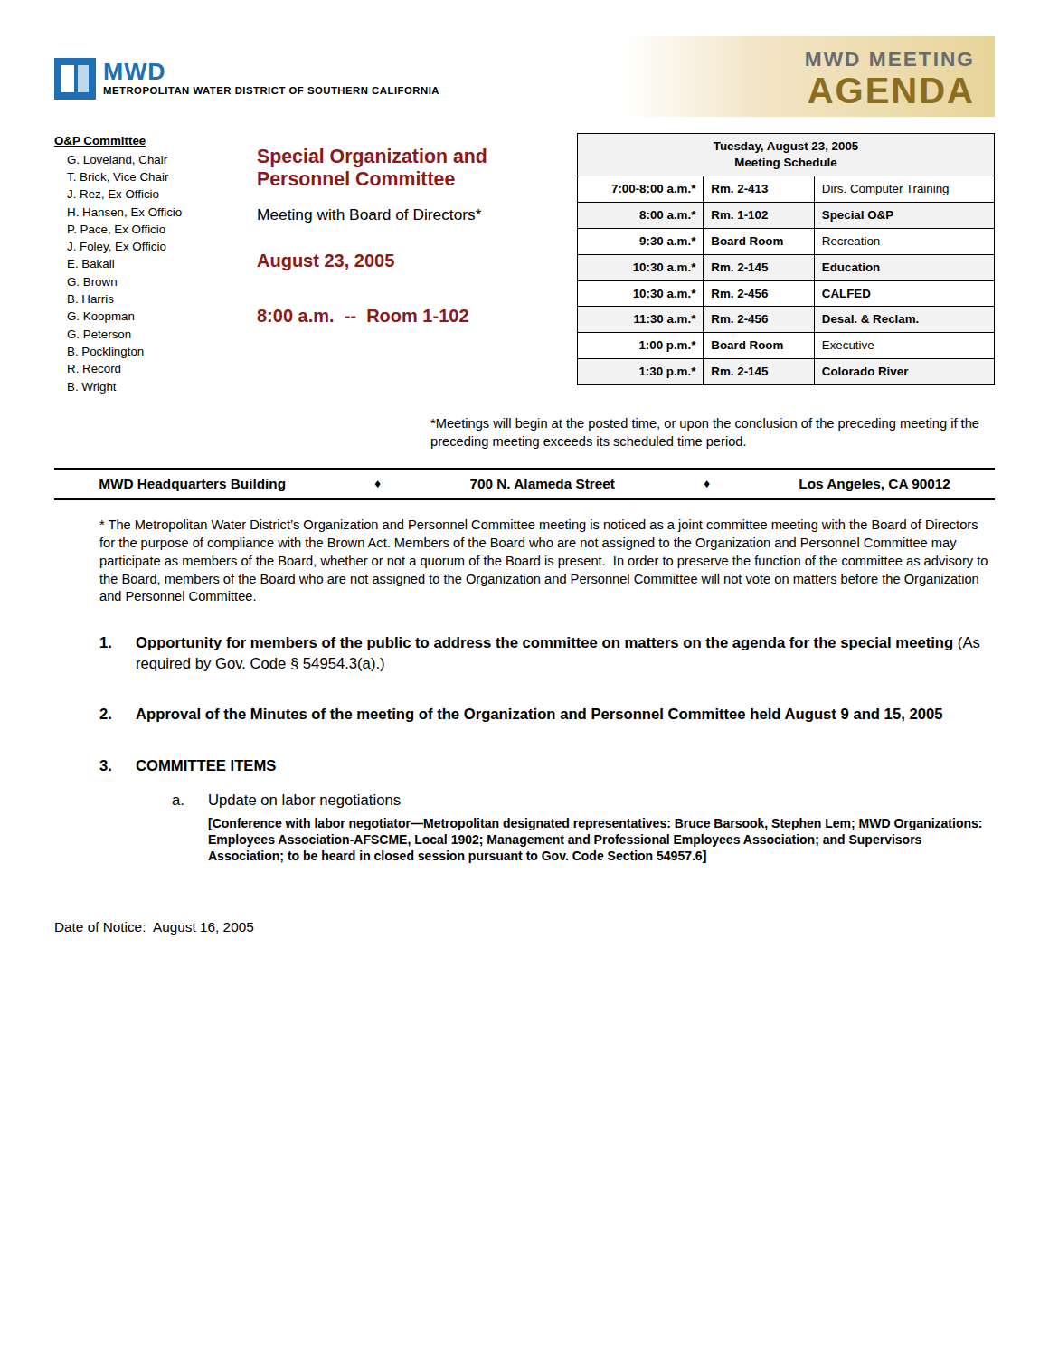MWD
METROPOLITAN WATER DISTRICT OF SOUTHERN CALIFORNIA
MWD MEETING
AGENDA
O&P Committee
G. Loveland, Chair
T. Brick, Vice Chair
J. Rez, Ex Officio
H. Hansen, Ex Officio
P. Pace, Ex Officio
J. Foley, Ex Officio
E. Bakall
G. Brown
B. Harris
G. Koopman
G. Peterson
B. Pocklington
R. Record
B. Wright
Special Organization and
Personnel Committee
Meeting with Board of Directors*
August 23, 2005
8:00 a.m. -- Room 1-102
| Tuesday, August 23, 2005 Meeting Schedule |
| --- |
| 7:00-8:00 a.m.* | Rm. 2-413 | Dirs. Computer Training |
| 8:00 a.m.* | Rm. 1-102 | Special O&P |
| 9:30 a.m.* | Board Room | Recreation |
| 10:30 a.m.* | Rm. 2-145 | Education |
| 10:30 a.m.* | Rm. 2-456 | CALFED |
| 11:30 a.m.* | Rm. 2-456 | Desal. & Reclam. |
| 1:00 p.m.* | Board Room | Executive |
| 1:30 p.m.* | Rm. 2-145 | Colorado River |
*Meetings will begin at the posted time, or upon the conclusion of the preceding meeting if the preceding meeting exceeds its scheduled time period.
MWD Headquarters Building ♦ 700 N. Alameda Street ♦ Los Angeles, CA 90012
* The Metropolitan Water District’s Organization and Personnel Committee meeting is noticed as a joint committee meeting with the Board of Directors for the purpose of compliance with the Brown Act. Members of the Board who are not assigned to the Organization and Personnel Committee may participate as members of the Board, whether or not a quorum of the Board is present. In order to preserve the function of the committee as advisory to the Board, members of the Board who are not assigned to the Organization and Personnel Committee will not vote on matters before the Organization and Personnel Committee.
Opportunity for members of the public to address the committee on matters on the agenda for the special meeting (As required by Gov. Code § 54954.3(a).)
Approval of the Minutes of the meeting of the Organization and Personnel Committee held August 9 and 15, 2005
COMMITTEE ITEMS
Update on labor negotiations
[Conference with labor negotiator—Metropolitan designated representatives: Bruce Barsook, Stephen Lem; MWD Organizations: Employees Association-AFSCME, Local 1902; Management and Professional Employees Association; and Supervisors Association; to be heard in closed session pursuant to Gov. Code Section 54957.6]
Date of Notice: August 16, 2005